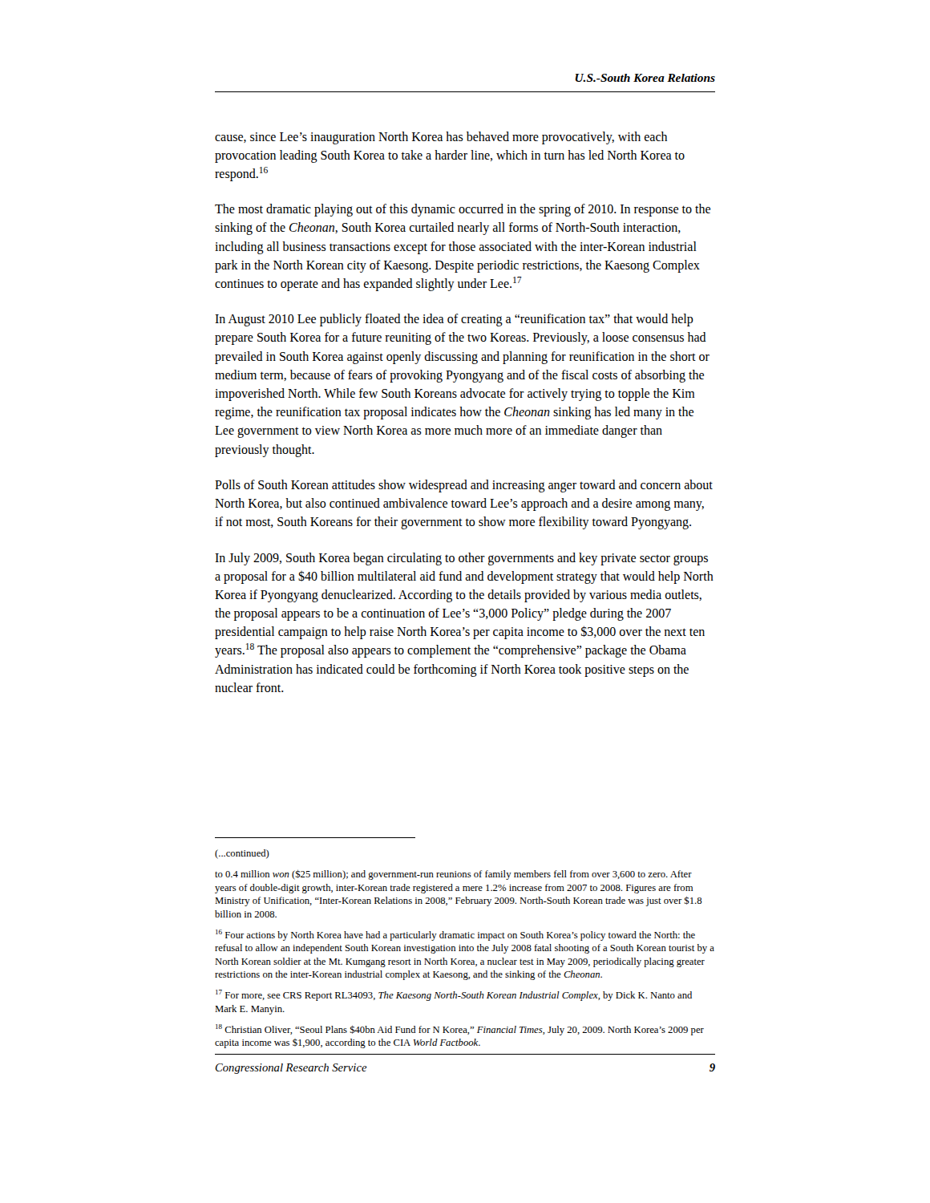U.S.-South Korea Relations
cause, since Lee’s inauguration North Korea has behaved more provocatively, with each provocation leading South Korea to take a harder line, which in turn has led North Korea to respond.16
The most dramatic playing out of this dynamic occurred in the spring of 2010. In response to the sinking of the Cheonan, South Korea curtailed nearly all forms of North-South interaction, including all business transactions except for those associated with the inter-Korean industrial park in the North Korean city of Kaesong. Despite periodic restrictions, the Kaesong Complex continues to operate and has expanded slightly under Lee.17
In August 2010 Lee publicly floated the idea of creating a “reunification tax” that would help prepare South Korea for a future reuniting of the two Koreas. Previously, a loose consensus had prevailed in South Korea against openly discussing and planning for reunification in the short or medium term, because of fears of provoking Pyongyang and of the fiscal costs of absorbing the impoverished North. While few South Koreans advocate for actively trying to topple the Kim regime, the reunification tax proposal indicates how the Cheonan sinking has led many in the Lee government to view North Korea as more much more of an immediate danger than previously thought.
Polls of South Korean attitudes show widespread and increasing anger toward and concern about North Korea, but also continued ambivalence toward Lee’s approach and a desire among many, if not most, South Koreans for their government to show more flexibility toward Pyongyang.
In July 2009, South Korea began circulating to other governments and key private sector groups a proposal for a $40 billion multilateral aid fund and development strategy that would help North Korea if Pyongyang denuclearized. According to the details provided by various media outlets, the proposal appears to be a continuation of Lee’s “3,000 Policy” pledge during the 2007 presidential campaign to help raise North Korea’s per capita income to $3,000 over the next ten years.18 The proposal also appears to complement the “comprehensive” package the Obama Administration has indicated could be forthcoming if North Korea took positive steps on the nuclear front.
(...continued)
to 0.4 million won ($25 million); and government-run reunions of family members fell from over 3,600 to zero. After years of double-digit growth, inter-Korean trade registered a mere 1.2% increase from 2007 to 2008. Figures are from Ministry of Unification, “Inter-Korean Relations in 2008,” February 2009. North-South Korean trade was just over $1.8 billion in 2008.
16 Four actions by North Korea have had a particularly dramatic impact on South Korea’s policy toward the North: the refusal to allow an independent South Korean investigation into the July 2008 fatal shooting of a South Korean tourist by a North Korean soldier at the Mt. Kumgang resort in North Korea, a nuclear test in May 2009, periodically placing greater restrictions on the inter-Korean industrial complex at Kaesong, and the sinking of the Cheonan.
17 For more, see CRS Report RL34093, The Kaesong North-South Korean Industrial Complex, by Dick K. Nanto and Mark E. Manyin.
18 Christian Oliver, “Seoul Plans $40bn Aid Fund for N Korea,” Financial Times, July 20, 2009. North Korea’s 2009 per capita income was $1,900, according to the CIA World Factbook.
Congressional Research Service 9